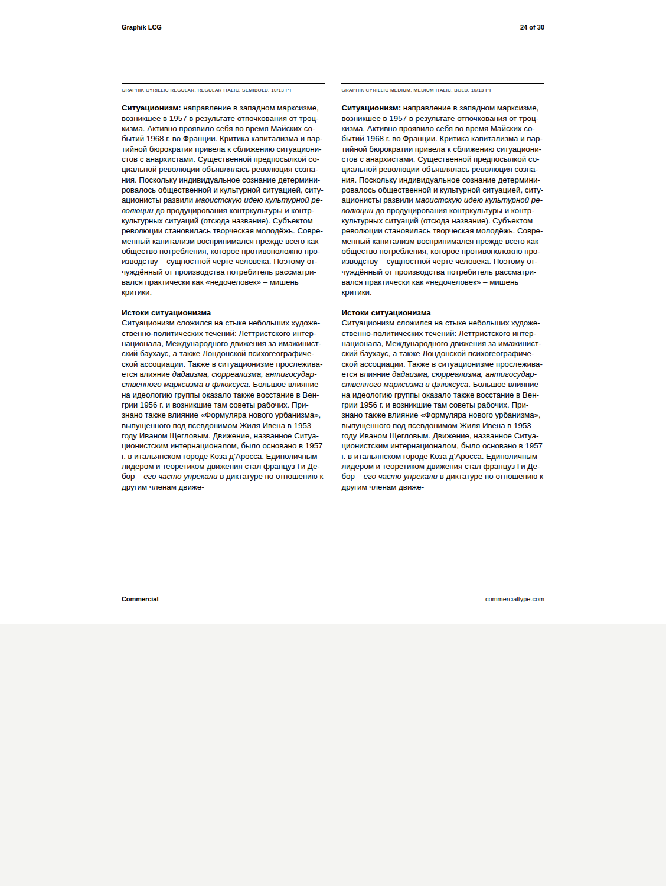Graphik LCG
24 of 30
Graphik Cyrillic Regular, Regular Italic, Semibold, 10/13 pt
Ситуационизм: направление в западном марксизме, возникшее в 1957 в результате отпочкования от троцкизма. Активно проявило себя во время Майских событий 1968 г. во Франции. Критика капитализма и партийной бюрократии привела к сближению ситуационистов с анархистами. Существенной предпосылкой социальной революции объявлялась революция сознания. Поскольку индивидуальное сознание детерминировалось общественной и культурной ситуацией, ситуационисты развили маоистскую идею культурной революции до продуцирования контркультуры и контркультурных ситуаций (отсюда название). Субъектом революции становилась творческая молодёжь. Современный капитализм воспринимался прежде всего как общество потребления, которое противоположно производству – сущностной черте человека. Поэтому отчуждённый от производства потребитель рассматривался практически как «недочеловек» – мишень критики.
Истоки ситуационизма
Ситуационизм сложился на стыке небольших художественно-политических течений: Леттристского интернационала, Международного движения за имажинистский баухаус, а также Лондонской психогеографической ассоциации. Также в ситуационизме прослеживается влияние дадаизма, сюрреализма, антигосударственного марксизма и флюксуса. Большое влияние на идеологию группы оказало также восстание в Венгрии 1956 г. и возникшие там советы рабочих. Признано также влияние «Формуляра нового урбанизма», выпущенного под псевдонимом Жиля Ивена в 1953 году Иваном Щегловым. Движение, названное Ситуационистским интернационалом, было основано в 1957 г. в итальянском городе Коза д’Аросса. Единоличным лидером и теоретиком движения стал француз Ги Дебор – его часто упрекали в диктатуре по отношению к другим членам движе-
Graphik Cyrillic Medium, Medium Italic, Bold, 10/13 pt
Ситуационизм: направление в западном марксизме, возникшее в 1957 в результате отпочкования от троцкизма. Активно проявило себя во время Майских событий 1968 г. во Франции. Критика капитализма и партийной бюрократии привела к сближению ситуационистов с анархистами. Существенной предпосылкой социальной революции объявлялась революция сознания. Поскольку индивидуальное сознание детерминировалось общественной и культурной ситуацией, ситуационисты развили маоистскую идею культурной революции до продуцирования контркультуры и контркультурных ситуаций (отсюда название). Субъектом революции становилась творческая молодёжь. Современный капитализм воспринимался прежде всего как общество потребления, которое противоположно производству – сущностной черте человека. Поэтому отчуждённый от производства потребитель рассматривался практически как «недочеловек» – мишень критики.
Истоки ситуационизма
Ситуационизм сложился на стыке небольших художественно-политических течений: Леттристского интернационала, Международного движения за имажинистский баухаус, а также Лондонской психогеографической ассоциации. Также в ситуационизме прослеживается влияние дадаизма, сюрреализма, антигосударственного марксизма и флюксуса. Большое влияние на идеологию группы оказало также восстание в Венгрии 1956 г. и возникшие там советы рабочих. Признано также влияние «Формуляра нового урбанизма», выпущенного под псевдонимом Жиля Ивена в 1953 году Иваном Щегловым. Движение, названное Ситуационистским интернационалом, было основано в 1957 г. в итальянском городе Коза д’Аросса. Единоличным лидером и теоретиком движения стал француз Ги Дебор – его часто упрекали в диктатуре по отношению к другим членам движе-
Commercial
commercialtype.com